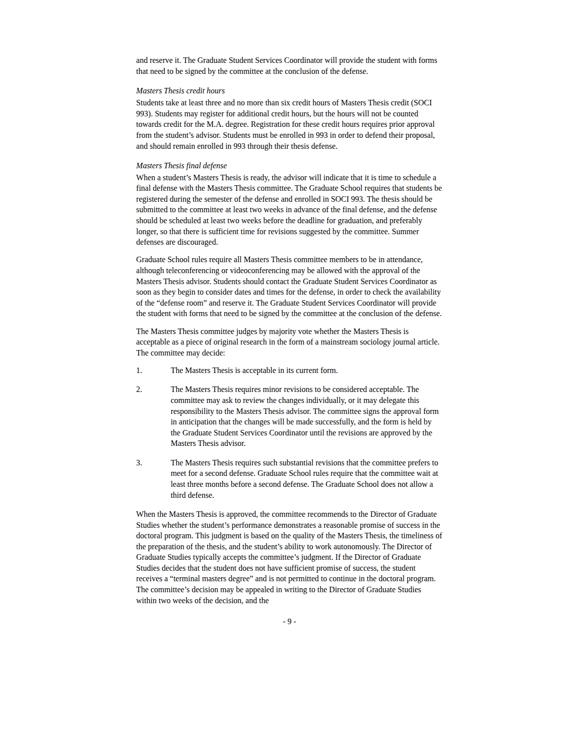and reserve it. The Graduate Student Services Coordinator will provide the student with forms that need to be signed by the committee at the conclusion of the defense.
Masters Thesis credit hours
Students take at least three and no more than six credit hours of Masters Thesis credit (SOCI 993). Students may register for additional credit hours, but the hours will not be counted towards credit for the M.A. degree. Registration for these credit hours requires prior approval from the student’s advisor. Students must be enrolled in 993 in order to defend their proposal, and should remain enrolled in 993 through their thesis defense.
Masters Thesis final defense
When a student’s Masters Thesis is ready, the advisor will indicate that it is time to schedule a final defense with the Masters Thesis committee. The Graduate School requires that students be registered during the semester of the defense and enrolled in SOCI 993. The thesis should be submitted to the committee at least two weeks in advance of the final defense, and the defense should be scheduled at least two weeks before the deadline for graduation, and preferably longer, so that there is sufficient time for revisions suggested by the committee. Summer defenses are discouraged.
Graduate School rules require all Masters Thesis committee members to be in attendance, although teleconferencing or videoconferencing may be allowed with the approval of the Masters Thesis advisor. Students should contact the Graduate Student Services Coordinator as soon as they begin to consider dates and times for the defense, in order to check the availability of the “defense room” and reserve it. The Graduate Student Services Coordinator will provide the student with forms that need to be signed by the committee at the conclusion of the defense.
The Masters Thesis committee judges by majority vote whether the Masters Thesis is acceptable as a piece of original research in the form of a mainstream sociology journal article. The committee may decide:
1. The Masters Thesis is acceptable in its current form.
2. The Masters Thesis requires minor revisions to be considered acceptable. The committee may ask to review the changes individually, or it may delegate this responsibility to the Masters Thesis advisor. The committee signs the approval form in anticipation that the changes will be made successfully, and the form is held by the Graduate Student Services Coordinator until the revisions are approved by the Masters Thesis advisor.
3. The Masters Thesis requires such substantial revisions that the committee prefers to meet for a second defense. Graduate School rules require that the committee wait at least three months before a second defense. The Graduate School does not allow a third defense.
When the Masters Thesis is approved, the committee recommends to the Director of Graduate Studies whether the student’s performance demonstrates a reasonable promise of success in the doctoral program. This judgment is based on the quality of the Masters Thesis, the timeliness of the preparation of the thesis, and the student’s ability to work autonomously. The Director of Graduate Studies typically accepts the committee’s judgment. If the Director of Graduate Studies decides that the student does not have sufficient promise of success, the student receives a “terminal masters degree” and is not permitted to continue in the doctoral program. The committee’s decision may be appealed in writing to the Director of Graduate Studies within two weeks of the decision, and the
- 9 -